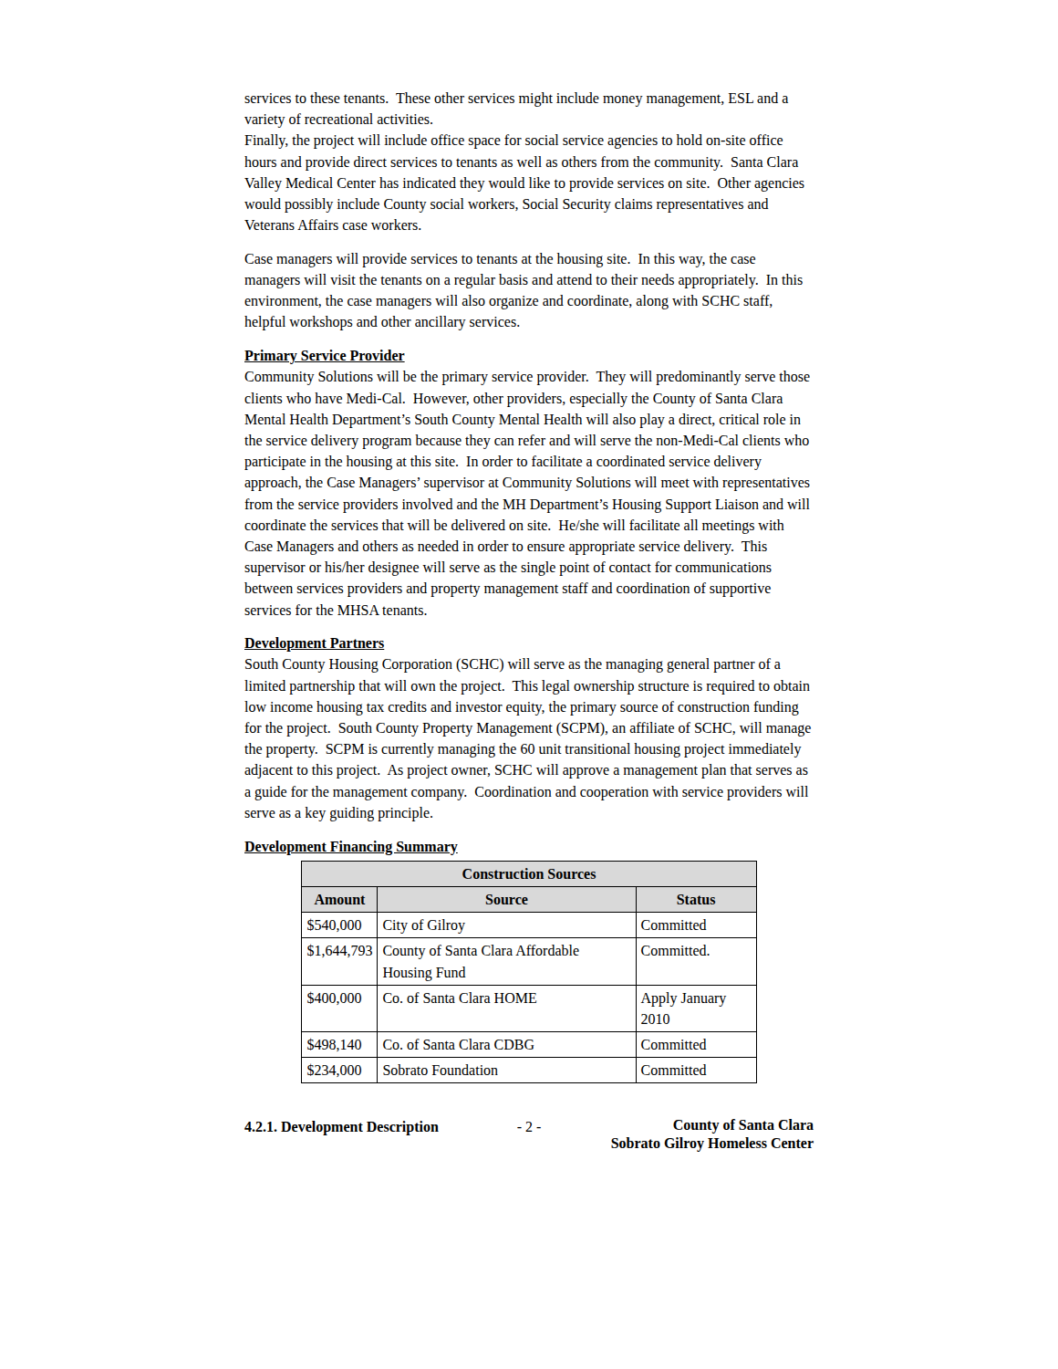services to these tenants. These other services might include money management, ESL and a variety of recreational activities.
Finally, the project will include office space for social service agencies to hold on-site office hours and provide direct services to tenants as well as others from the community. Santa Clara Valley Medical Center has indicated they would like to provide services on site. Other agencies would possibly include County social workers, Social Security claims representatives and Veterans Affairs case workers.
Case managers will provide services to tenants at the housing site. In this way, the case managers will visit the tenants on a regular basis and attend to their needs appropriately. In this environment, the case managers will also organize and coordinate, along with SCHC staff, helpful workshops and other ancillary services.
Primary Service Provider
Community Solutions will be the primary service provider. They will predominantly serve those clients who have Medi-Cal. However, other providers, especially the County of Santa Clara Mental Health Department’s South County Mental Health will also play a direct, critical role in the service delivery program because they can refer and will serve the non-Medi-Cal clients who participate in the housing at this site. In order to facilitate a coordinated service delivery approach, the Case Managers’ supervisor at Community Solutions will meet with representatives from the service providers involved and the MH Department’s Housing Support Liaison and will coordinate the services that will be delivered on site. He/she will facilitate all meetings with Case Managers and others as needed in order to ensure appropriate service delivery. This supervisor or his/her designee will serve as the single point of contact for communications between services providers and property management staff and coordination of supportive services for the MHSA tenants.
Development Partners
South County Housing Corporation (SCHC) will serve as the managing general partner of a limited partnership that will own the project. This legal ownership structure is required to obtain low income housing tax credits and investor equity, the primary source of construction funding for the project. South County Property Management (SCPM), an affiliate of SCHC, will manage the property. SCPM is currently managing the 60 unit transitional housing project immediately adjacent to this project. As project owner, SCHC will approve a management plan that serves as a guide for the management company. Coordination and cooperation with service providers will serve as a key guiding principle.
Development Financing Summary
| Construction Sources |
| --- |
| Amount | Source | Status |
| $540,000 | City of Gilroy | Committed |
| $1,644,793 | County of Santa Clara Affordable Housing Fund | Committed. |
| $400,000 | Co. of Santa Clara HOME | Apply January 2010 |
| $498,140 | Co. of Santa Clara CDBG | Committed |
| $234,000 | Sobrato Foundation | Committed |
4.2.1. Development Description - 2 - County of Santa Clara
Sobrato Gilroy Homeless Center